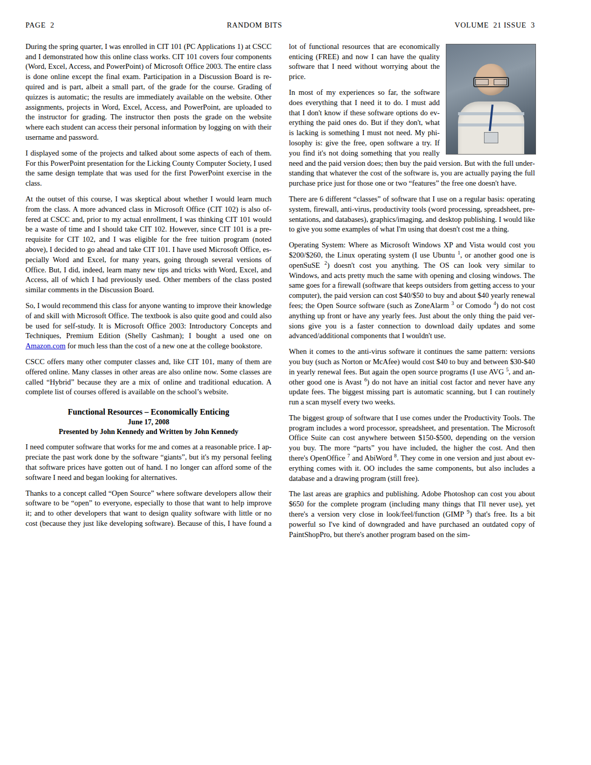PAGE 2
RANDOM BITS
VOLUME 21 ISSUE 3
During the spring quarter, I was enrolled in CIT 101 (PC Applications 1) at CSCC and I demonstrated how this online class works. CIT 101 covers four components (Word, Excel, Access, and PowerPoint) of Microsoft Office 2003. The entire class is done online except the final exam. Participation in a Discussion Board is required and is part, albeit a small part, of the grade for the course. Grading of quizzes is automatic; the results are immediately available on the website. Other assignments, projects in Word, Excel, Access, and PowerPoint, are uploaded to the instructor for grading. The instructor then posts the grade on the website where each student can access their personal information by logging on with their username and password.
I displayed some of the projects and talked about some aspects of each of them. For this PowerPoint presentation for the Licking County Computer Society, I used the same design template that was used for the first PowerPoint exercise in the class.
At the outset of this course, I was skeptical about whether I would learn much from the class. A more advanced class in Microsoft Office (CIT 102) is also offered at CSCC and, prior to my actual enrollment, I was thinking CIT 101 would be a waste of time and I should take CIT 102. However, since CIT 101 is a prerequisite for CIT 102, and I was eligible for the free tuition program (noted above), I decided to go ahead and take CIT 101. I have used Microsoft Office, especially Word and Excel, for many years, going through several versions of Office. But, I did, indeed, learn many new tips and tricks with Word, Excel, and Access, all of which I had previously used. Other members of the class posted similar comments in the Discussion Board.
So, I would recommend this class for anyone wanting to improve their knowledge of and skill with Microsoft Office. The textbook is also quite good and could also be used for self-study. It is Microsoft Office 2003: Introductory Concepts and Techniques, Premium Edition (Shelly Cashman); I bought a used one on Amazon.com for much less than the cost of a new one at the college bookstore.
CSCC offers many other computer classes and, like CIT 101, many of them are offered online. Many classes in other areas are also online now. Some classes are called “Hybrid” because they are a mix of online and traditional education. A complete list of courses offered is available on the school’s website.
Functional Resources – Economically Enticing
June 17, 2008
Presented by John Kennedy and Written by John Kennedy
I need computer software that works for me and comes at a reasonable price. I appreciate the past work done by the software “giants”, but it's my personal feeling that software prices have gotten out of hand. I no longer can afford some of the software I need and began looking for alternatives.
Thanks to a concept called “Open Source” where software developers allow their software to be “open” to everyone, especially to those that want to help improve it; and to other developers that want to design quality software with little or no cost (because they just like developing software). Because of this, I have found a lot of functional resources that are economically enticing (FREE) and now I can have the quality software that I need without worrying about the price.
In most of my experiences so far, the software does everything that I need it to do. I must add that I don't know if these software options do everything the paid ones do. But if they don't, what is lacking is something I must not need. My philosophy is: give the free, open software a try. If you find it's not doing something that you really need and the paid version does; then buy the paid version. But with the full understanding that whatever the cost of the software is, you are actually paying the full purchase price just for those one or two “features” the free one doesn't have.
There are 6 different “classes” of software that I use on a regular basis: operating system, firewall, anti-virus, productivity tools (word processing, spreadsheet, presentations, and databases), graphics/imaging, and desktop publishing. I would like to give you some examples of what I'm using that doesn't cost me a thing.
Operating System: Where as Microsoft Windows XP and Vista would cost you $200/$260, the Linux operating system (I use Ubuntu 1, or another good one is openSuSE 2) doesn't cost you anything. The OS can look very similar to Windows, and acts pretty much the same with opening and closing windows. The same goes for a firewall (software that keeps outsiders from getting access to your computer), the paid version can cost $40/$50 to buy and about $40 yearly renewal fees; the Open Source software (such as ZoneAlarm 3 or Comodo 4) do not cost anything up front or have any yearly fees. Just about the only thing the paid versions give you is a faster connection to download daily updates and some advanced/additional components that I wouldn't use.
When it comes to the anti-virus software it continues the same pattern: versions you buy (such as Norton or McAfee) would cost $40 to buy and between $30-$40 in yearly renewal fees. But again the open source programs (I use AVG 5, and another good one is Avast 6) do not have an initial cost factor and never have any update fees. The biggest missing part is automatic scanning, but I can routinely run a scan myself every two weeks.
The biggest group of software that I use comes under the Productivity Tools. The program includes a word processor, spreadsheet, and presentation. The Microsoft Office Suite can cost anywhere between $150-$500, depending on the version you buy. The more “parts” you have included, the higher the cost. And then there's OpenOffice 7 and AbiWord 8. They come in one version and just about everything comes with it. OO includes the same components, but also includes a database and a drawing program (still free).
The last areas are graphics and publishing. Adobe Photoshop can cost you about $650 for the complete program (including many things that I'll never use), yet there's a version very close in look/feel/function (GIMP 9) that's free. Its a bit powerful so I've kind of downgraded and have purchased an outdated copy of PaintShopPro, but there's another program based on the sim-